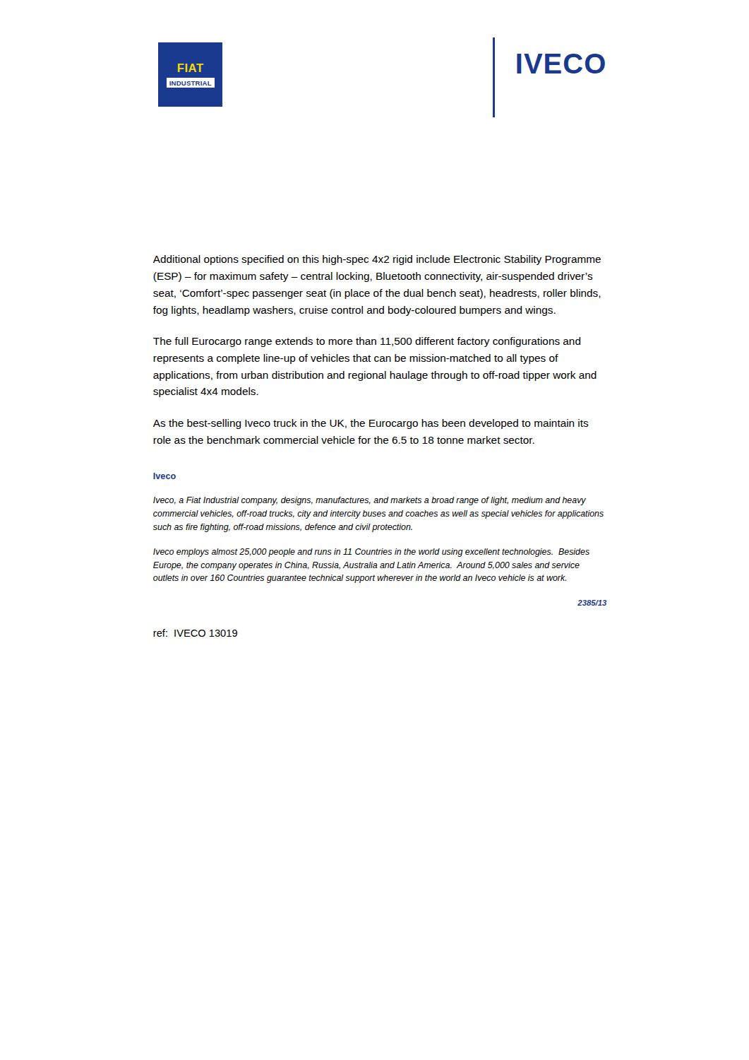FIAT INDUSTRIAL
IVECO
Additional options specified on this high-spec 4x2 rigid include Electronic Stability Programme (ESP) – for maximum safety – central locking, Bluetooth connectivity, air-suspended driver’s seat, ‘Comfort’-spec passenger seat (in place of the dual bench seat), headrests, roller blinds, fog lights, headlamp washers, cruise control and body-coloured bumpers and wings.
The full Eurocargo range extends to more than 11,500 different factory configurations and represents a complete line-up of vehicles that can be mission-matched to all types of applications, from urban distribution and regional haulage through to off-road tipper work and specialist 4x4 models.
As the best-selling Iveco truck in the UK, the Eurocargo has been developed to maintain its role as the benchmark commercial vehicle for the 6.5 to 18 tonne market sector.
Iveco
Iveco, a Fiat Industrial company, designs, manufactures, and markets a broad range of light, medium and heavy commercial vehicles, off-road trucks, city and intercity buses and coaches as well as special vehicles for applications such as fire fighting, off-road missions, defence and civil protection.
Iveco employs almost 25,000 people and runs in 11 Countries in the world using excellent technologies. Besides Europe, the company operates in China, Russia, Australia and Latin America. Around 5,000 sales and service outlets in over 160 Countries guarantee technical support wherever in the world an Iveco vehicle is at work.
2385/13
ref: IVECO 13019